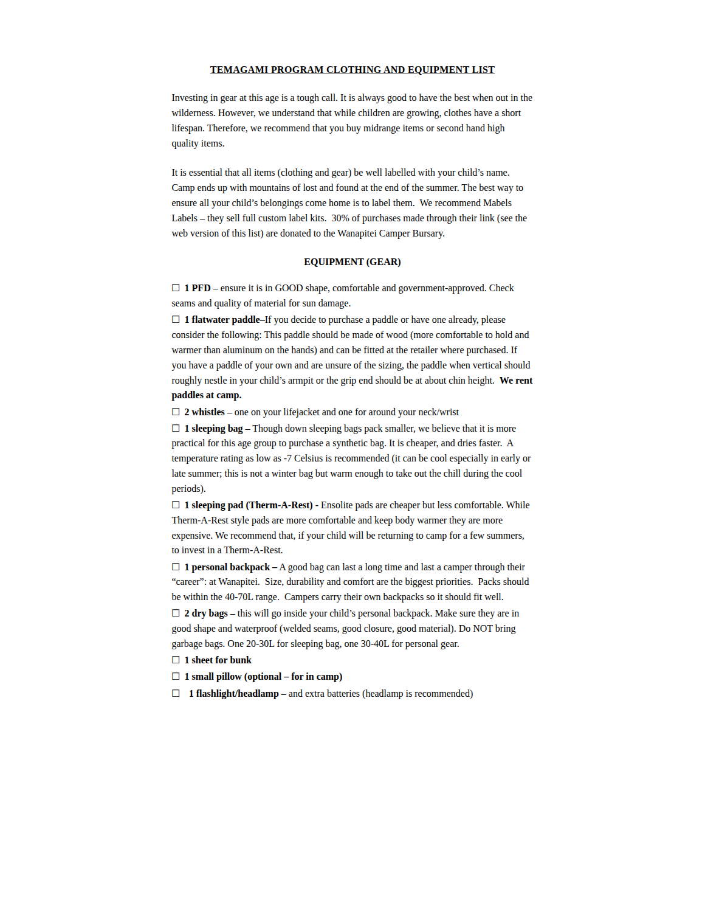TEMAGAMI PROGRAM CLOTHING AND EQUIPMENT LIST
Investing in gear at this age is a tough call. It is always good to have the best when out in the wilderness. However, we understand that while children are growing, clothes have a short lifespan. Therefore, we recommend that you buy midrange items or second hand high quality items.
It is essential that all items (clothing and gear) be well labelled with your child’s name. Camp ends up with mountains of lost and found at the end of the summer. The best way to ensure all your child’s belongings come home is to label them. We recommend Mabels Labels – they sell full custom label kits. 30% of purchases made through their link (see the web version of this list) are donated to the Wanapitei Camper Bursary.
EQUIPMENT (GEAR)
1 PFD – ensure it is in GOOD shape, comfortable and government-approved. Check seams and quality of material for sun damage.
1 flatwater paddle–If you decide to purchase a paddle or have one already, please consider the following: This paddle should be made of wood (more comfortable to hold and warmer than aluminum on the hands) and can be fitted at the retailer where purchased. If you have a paddle of your own and are unsure of the sizing, the paddle when vertical should roughly nestle in your child’s armpit or the grip end should be at about chin height. We rent paddles at camp.
2 whistles – one on your lifejacket and one for around your neck/wrist
1 sleeping bag – Though down sleeping bags pack smaller, we believe that it is more practical for this age group to purchase a synthetic bag. It is cheaper, and dries faster. A temperature rating as low as -7 Celsius is recommended (it can be cool especially in early or late summer; this is not a winter bag but warm enough to take out the chill during the cool periods).
1 sleeping pad (Therm-A-Rest) - Ensolite pads are cheaper but less comfortable. While Therm-A-Rest style pads are more comfortable and keep body warmer they are more expensive. We recommend that, if your child will be returning to camp for a few summers, to invest in a Therm-A-Rest.
1 personal backpack – A good bag can last a long time and last a camper through their “career”: at Wanapitei. Size, durability and comfort are the biggest priorities. Packs should be within the 40-70L range. Campers carry their own backpacks so it should fit well.
2 dry bags – this will go inside your child’s personal backpack. Make sure they are in good shape and waterproof (welded seams, good closure, good material). Do NOT bring garbage bags. One 20-30L for sleeping bag, one 30-40L for personal gear.
1 sheet for bunk
1 small pillow (optional – for in camp)
1 flashlight/headlamp – and extra batteries (headlamp is recommended)